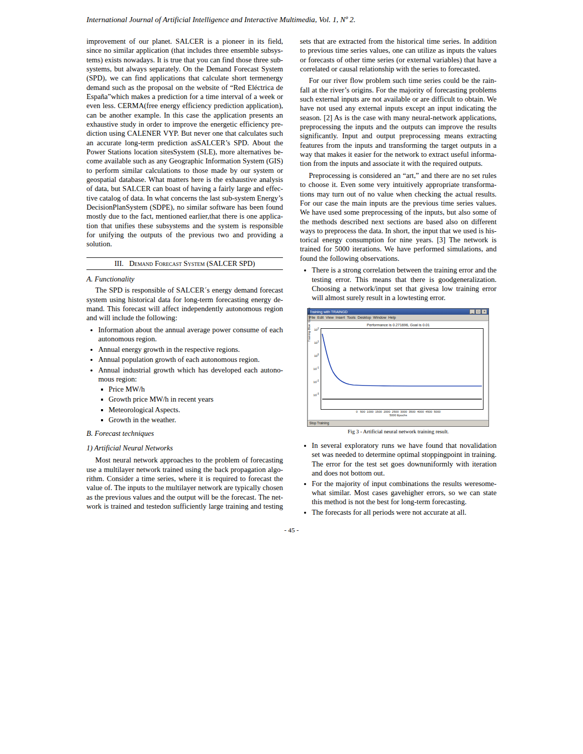International Journal of Artificial Intelligence and Interactive Multimedia, Vol. 1, Nº 2.
improvement of our planet. SALCER is a pioneer in its field, since no similar application (that includes three ensemble subsystems) exists nowadays. It is true that you can find those three subsystems, but always separately. On the Demand Forecast System (SPD), we can find applications that calculate short termenergy demand such as the proposal on the website of “Red Eléctrica de España”which makes a prediction for a time interval of a week or even less. CERMA(free energy efficiency prediction application), can be another example. In this case the application presents an exhaustive study in order to improve the energetic efficiency prediction using CALENER VYP. But never one that calculates such an accurate long-term prediction asSALCER’s SPD. About the Power Stations location sitesSystem (SLE), more alternatives become available such as any Geographic Information System (GIS) to perform similar calculations to those made by our system or geospatial database. What matters here is the exhaustive analysis of data, but SALCER can boast of having a fairly large and effective catalog of data. In what concerns the last sub-system Energy’s DecisionPlanSystem (SDPE), no similar software has been found mostly due to the fact, mentioned earlier,that there is one application that unifies these subsystems and the system is responsible for unifying the outputs of the previous two and providing a solution.
III. Demand Forecast System (SALCER SPD)
A. Functionality
The SPD is responsible of SALCER´s energy demand forecast system using historical data for long-term forecasting energy demand. This forecast will affect independently autonomous region and will include the following:
Information about the annual average power consume of each autonomous region.
Annual energy growth in the respective regions.
Annual population growth of each autonomous region.
Annual industrial growth which has developed each autonomous region:
Price MW/h
Growth price MW/h in recent years
Meteorological Aspects.
Growth in the weather.
B. Forecast techniques
1) Artificial Neural Networks
Most neural network approaches to the problem of forecasting use a multilayer network trained using the back propagation algorithm. Consider a time series, where it is required to forecast the value of. The inputs to the multilayer network are typically chosen as the previous values and the output will be the forecast. The network is trained and testedon sufficiently large training and testing sets that are extracted from the historical time series. In addition to previous time series values, one can utilize as inputs the values or forecasts of other time series (or external variables) that have a correlated or causal relationship with the series to forecasted.
For our river flow problem such time series could be the rainfall at the river’s origins. For the majority of forecasting problems such external inputs are not available or are difficult to obtain. We have not used any external inputs except an input indicating the season. [2] As is the case with many neural-network applications, preprocessing the inputs and the outputs can improve the results significantly. Input and output preprocessing means extracting features from the inputs and transforming the target outputs in a way that makes it easier for the network to extract useful information from the inputs and associate it with the required outputs.
Preprocessing is considered an “art,” and there are no set rules to choose it. Even some very intuitively appropriate transformations may turn out of no value when checking the actual results. For our case the main inputs are the previous time series values. We have used some preprocessing of the inputs, but also some of the methods described next sections are based also on different ways to preprocess the data. In short, the input that we used is historical energy consumption for nine years. [3] The network is trained for 5000 iterations. We have performed simulations, and found the following observations.
There is a strong correlation between the training error and the testing error. This means that there is goodgeneralization. Choosing a network/input set that givesa low training error will almost surely result in a lowtesting error.
Training with TRAINGD _□×
File Edit View Insert Tools Desktop Window Help
Performance is 0.271696, Goal is 0.01
Training-Blue Goal-Black
102 101 100 10-1 10-2 10-3
0 500 1000 1500 2000 2500 3000 3500 4000 4500 5000
5000 Epochs
Stop Training
Fig 3 - Artificial neural network training result.
In several exploratory runs we have found that novalidation set was needed to determine optimal stoppingpoint in training. The error for the test set goes downuniformly with iteration and does not bottom out.
For the majority of input combinations the results weresomewhat similar. Most cases gavehigher errors, so we can state this method is not the best for long-term forecasting.
The forecasts for all periods were not accurate at all.
- 45 -